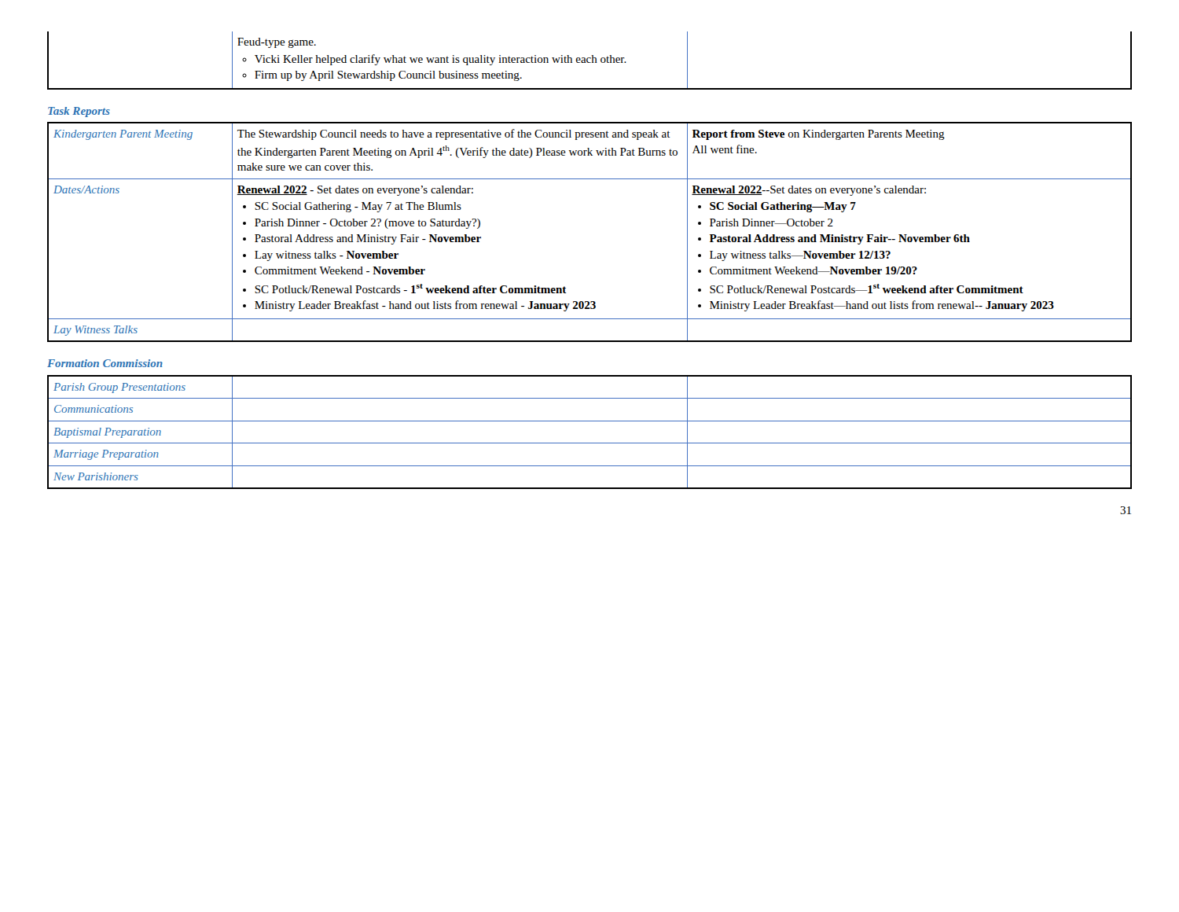| | Feud-type game. Vicki Keller helped clarify what we want is quality interaction with each other. Firm up by April Stewardship Council business meeting. | |
Task Reports
| Kindergarten Parent Meeting | The Stewardship Council needs to have a representative of the Council present and speak at the Kindergarten Parent Meeting on April 4 th . (Verify the date) Please work with Pat Burns to make sure we can cover this. | Report from Steve on Kindergarten Parents Meeting All went fine. |
| Dates/Actions | Renewal 2022 - Set dates on everyone’s calendar: SC Social Gathering - May 7 at The Blumls Parish Dinner - October 2? (move to Saturday?) Pastoral Address and Ministry Fair - November Lay witness talks - November Commitment Weekend - November SC Potluck/Renewal Postcards - 1 st weekend after Commitment Ministry Leader Breakfast - hand out lists from renewal - January 2023 | Renewal 2022 --Set dates on everyone’s calendar: SC Social Gathering—May 7 Parish Dinner—October 2 Pastoral Address and Ministry Fair-- November 6th Lay witness talks— November 12/13? Commitment Weekend— November 19/20? SC Potluck/Renewal Postcards— 1 st weekend after Commitment Ministry Leader Breakfast—hand out lists from renewal-- January 2023 |
| Lay Witness Talks | | |
Formation Commission
| Parish Group Presentations | | |
| Communications | | |
| Baptismal Preparation | | |
| Marriage Preparation | | |
| New Parishioners | | |
31